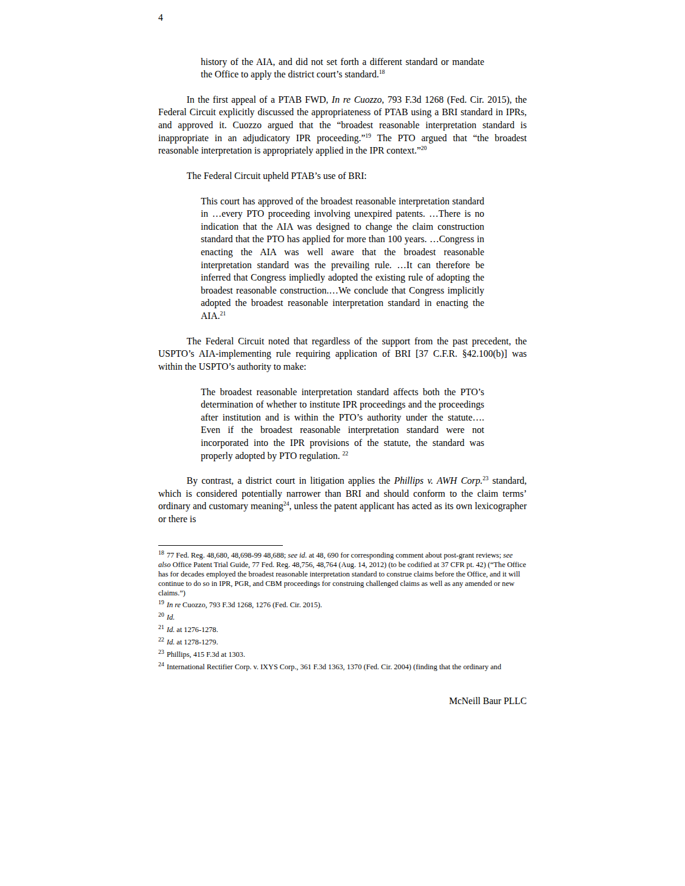4
history of the AIA, and did not set forth a different standard or mandate the Office to apply the district court’s standard.18
In the first appeal of a PTAB FWD, In re Cuozzo, 793 F.3d 1268 (Fed. Cir. 2015), the Federal Circuit explicitly discussed the appropriateness of PTAB using a BRI standard in IPRs, and approved it. Cuozzo argued that the “broadest reasonable interpretation standard is inappropriate in an adjudicatory IPR proceeding.”19 The PTO argued that “the broadest reasonable interpretation is appropriately applied in the IPR context.”20
The Federal Circuit upheld PTAB’s use of BRI:
This court has approved of the broadest reasonable interpretation standard in …every PTO proceeding involving unexpired patents. …There is no indication that the AIA was designed to change the claim construction standard that the PTO has applied for more than 100 years. …Congress in enacting the AIA was well aware that the broadest reasonable interpretation standard was the prevailing rule. …It can therefore be inferred that Congress impliedly adopted the existing rule of adopting the broadest reasonable construction.…We conclude that Congress implicitly adopted the broadest reasonable interpretation standard in enacting the AIA.21
The Federal Circuit noted that regardless of the support from the past precedent, the USPTO’s AIA-implementing rule requiring application of BRI [37 C.F.R. §42.100(b)] was within the USPTO’s authority to make:
The broadest reasonable interpretation standard affects both the PTO’s determination of whether to institute IPR proceedings and the proceedings after institution and is within the PTO’s authority under the statute…. Even if the broadest reasonable interpretation standard were not incorporated into the IPR provisions of the statute, the standard was properly adopted by PTO regulation. 22
By contrast, a district court in litigation applies the Phillips v. AWH Corp.23 standard, which is considered potentially narrower than BRI and should conform to the claim terms’ ordinary and customary meaning24, unless the patent applicant has acted as its own lexicographer or there is
18 77 Fed. Reg. 48,680, 48,698-99 48,688; see id. at 48, 690 for corresponding comment about post-grant reviews; see also Office Patent Trial Guide, 77 Fed. Reg. 48,756, 48,764 (Aug. 14, 2012) (to be codified at 37 CFR pt. 42) (“The Office has for decades employed the broadest reasonable interpretation standard to construe claims before the Office, and it will continue to do so in IPR, PGR, and CBM proceedings for construing challenged claims as well as any amended or new claims.”)
19 In re Cuozzo, 793 F.3d 1268, 1276 (Fed. Cir. 2015).
20 Id.
21 Id. at 1276-1278.
22 Id. at 1278-1279.
23 Phillips, 415 F.3d at 1303.
24 International Rectifier Corp. v. IXYS Corp., 361 F.3d 1363, 1370 (Fed. Cir. 2004) (finding that the ordinary and
McNeill Baur PLLC